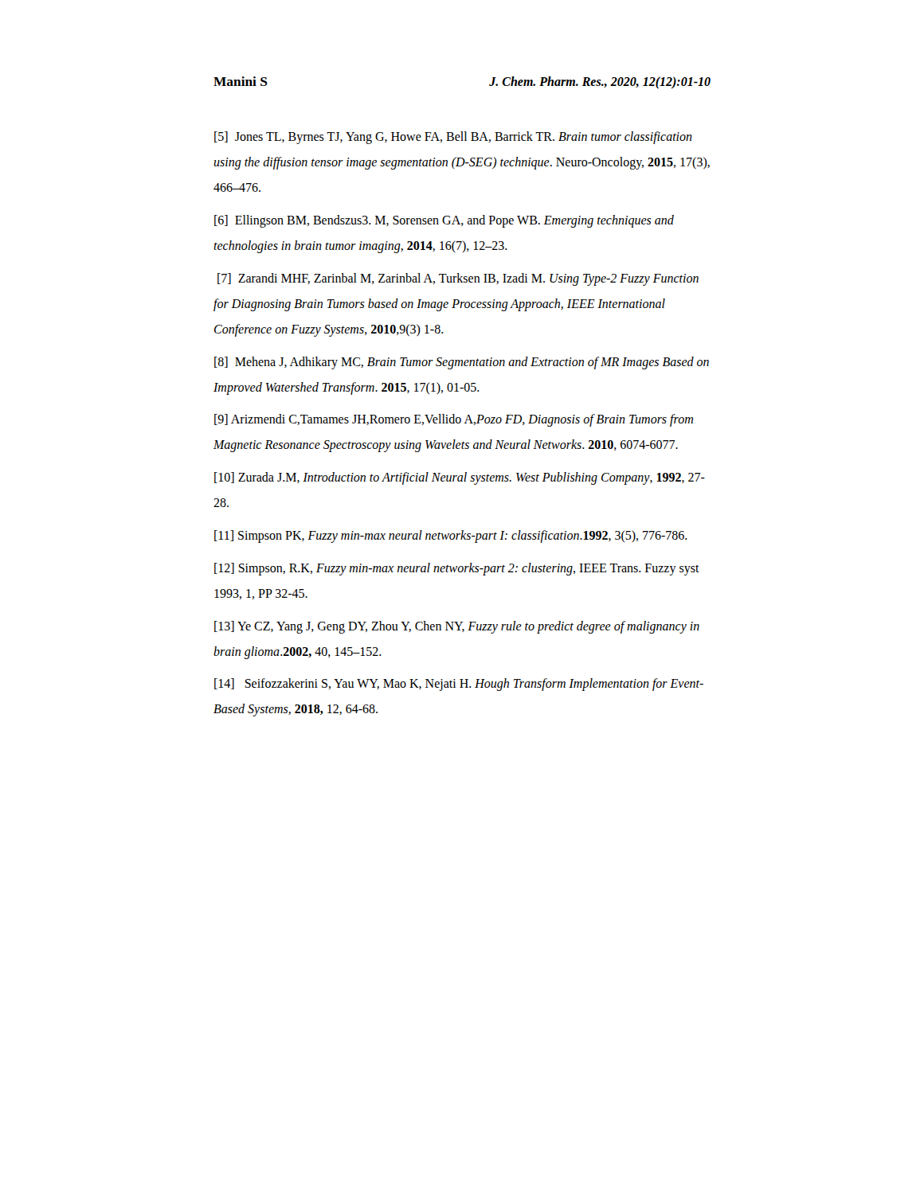Manini S J. Chem. Pharm. Res., 2020, 12(12):01-10
[5] Jones TL, Byrnes TJ, Yang G, Howe FA, Bell BA, Barrick TR. Brain tumor classification using the diffusion tensor image segmentation (D-SEG) technique. Neuro-Oncology, 2015, 17(3), 466–476.
[6] Ellingson BM, Bendszus3. M, Sorensen GA, and Pope WB. Emerging techniques and technologies in brain tumor imaging, 2014, 16(7), 12–23.
[7] Zarandi MHF, Zarinbal M, Zarinbal A, Turksen IB, Izadi M. Using Type-2 Fuzzy Function for Diagnosing Brain Tumors based on Image Processing Approach, IEEE International Conference on Fuzzy Systems, 2010,9(3) 1-8.
[8] Mehena J, Adhikary MC, Brain Tumor Segmentation and Extraction of MR Images Based on Improved Watershed Transform. 2015, 17(1), 01-05.
[9] Arizmendi C,Tamames JH,Romero E,Vellido A,Pozo FD, Diagnosis of Brain Tumors from Magnetic Resonance Spectroscopy using Wavelets and Neural Networks. 2010, 6074-6077.
[10] Zurada J.M, Introduction to Artificial Neural systems. West Publishing Company, 1992, 27-28.
[11] Simpson PK, Fuzzy min-max neural networks-part I: classification.1992, 3(5), 776-786.
[12] Simpson, R.K, Fuzzy min-max neural networks-part 2: clustering, IEEE Trans. Fuzzy syst 1993, 1, PP 32-45.
[13] Ye CZ, Yang J, Geng DY, Zhou Y, Chen NY, Fuzzy rule to predict degree of malignancy in brain glioma.2002, 40, 145–152.
[14] Seifozzakerini S, Yau WY, Mao K, Nejati H. Hough Transform Implementation for Event-Based Systems, 2018, 12, 64-68.